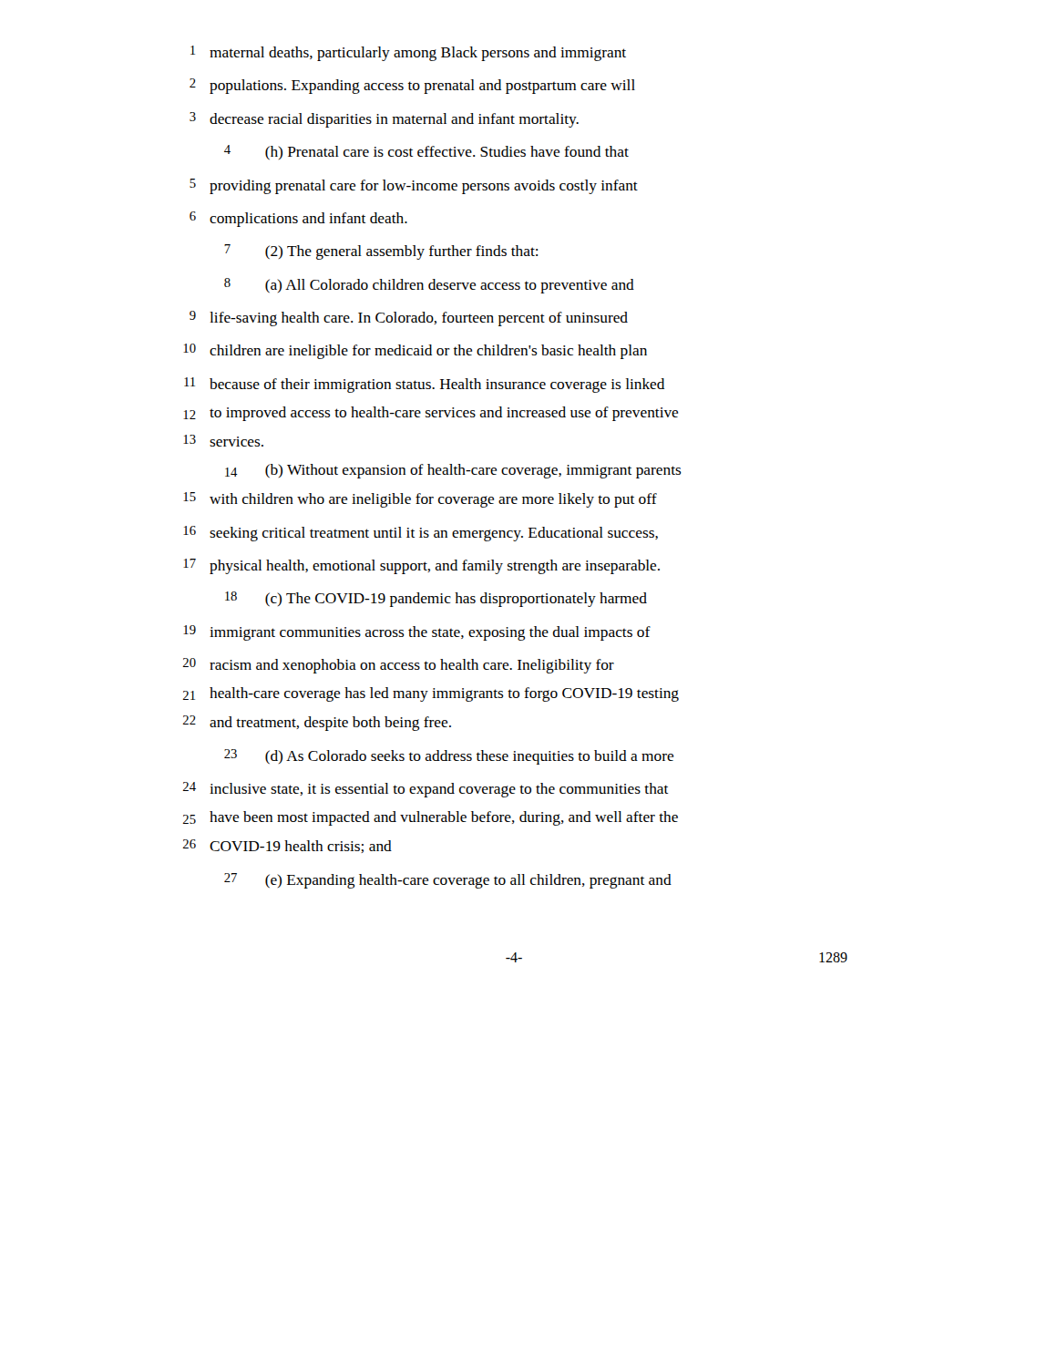maternal deaths, particularly among Black persons and immigrant
populations. Expanding access to prenatal and postpartum care will
decrease racial disparities in maternal and infant mortality.
(h) Prenatal care is cost effective. Studies have found that
providing prenatal care for low-income persons avoids costly infant
complications and infant death.
(2) The general assembly further finds that:
(a) All Colorado children deserve access to preventive and
life-saving health care. In Colorado, fourteen percent of uninsured
children are ineligible for medicaid or the children's basic health plan
because of their immigration status. Health insurance coverage is linked
to improved access to health-care services and increased use of preventive
services.
(b) Without expansion of health-care coverage, immigrant parents
with children who are ineligible for coverage are more likely to put off
seeking critical treatment until it is an emergency. Educational success,
physical health, emotional support, and family strength are inseparable.
(c) The COVID-19 pandemic has disproportionately harmed
immigrant communities across the state, exposing the dual impacts of
racism and xenophobia on access to health care. Ineligibility for
health-care coverage has led many immigrants to forgo COVID-19 testing
and treatment, despite both being free.
(d) As Colorado seeks to address these inequities to build a more
inclusive state, it is essential to expand coverage to the communities that
have been most impacted and vulnerable before, during, and well after the
COVID-19 health crisis; and
(e) Expanding health-care coverage to all children, pregnant and
-4- 1289